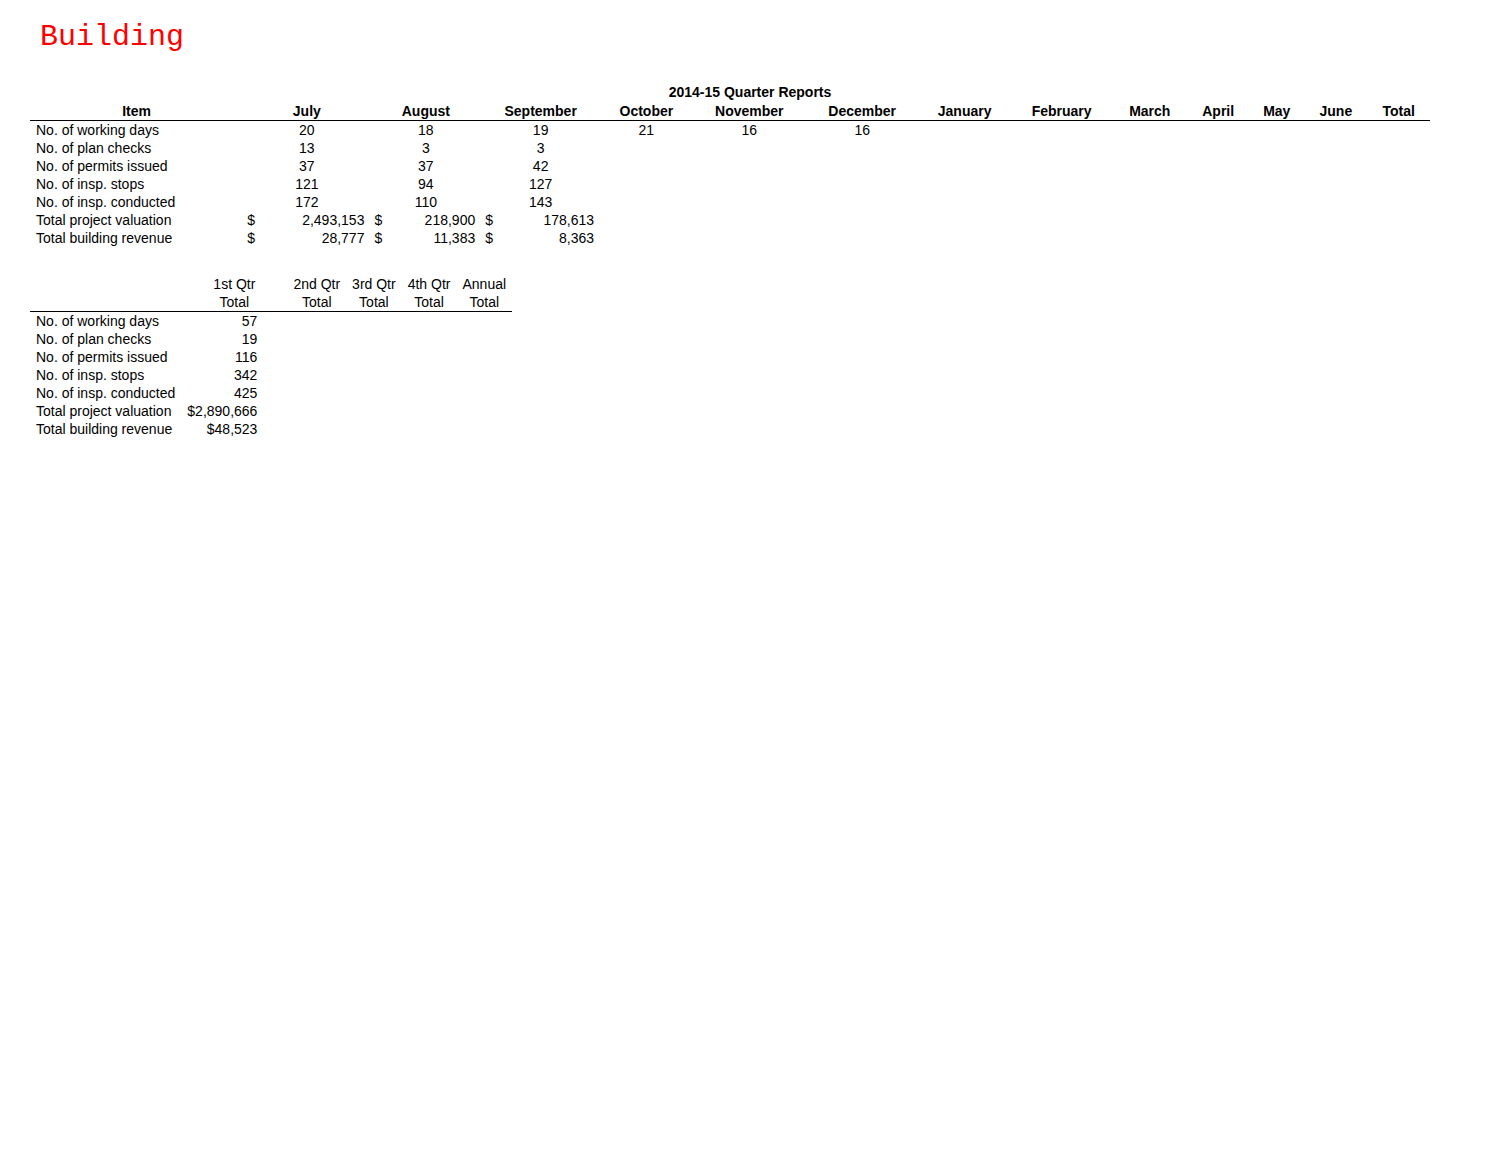Building
2014-15 Quarter Reports
| Item | July | August | September | October | November | December | January | February | March | April | May | June | Total |
| --- | --- | --- | --- | --- | --- | --- | --- | --- | --- | --- | --- | --- | --- |
| No. of working days | 20 | 18 | 19 | 21 | 16 | 16 | | | | | | | |
| No. of plan checks | 13 | 3 | 3 | | | | | | | | | | |
| No. of permits issued | 37 | 37 | 42 | | | | | | | | | | |
| No. of insp. stops | 121 | 94 | 127 | | | | | | | | | | |
| No. of insp. conducted | 172 | 110 | 143 | | | | | | | | | | |
| Total project valuation | $ 2,493,153 | $ 218,900 | $ 178,613 | | | | | | | | | | |
| Total building revenue | $ 28,777 | $ 11,383 | $ 8,363 | | | | | | | | | | |
| | 1st Qtr | 2nd Qtr | 3rd Qtr | 4th Qtr | Annual |
| --- | --- | --- | --- | --- | --- |
| | Total | Total | Total | Total | Total |
| No. of working days | 57 | | | | |
| No. of plan checks | 19 | | | | |
| No. of permits issued | 116 | | | | |
| No. of insp. stops | 342 | | | | |
| No. of insp. conducted | 425 | | | | |
| Total project valuation | $2,890,666 | | | | |
| Total building revenue | $48,523 | | | | |